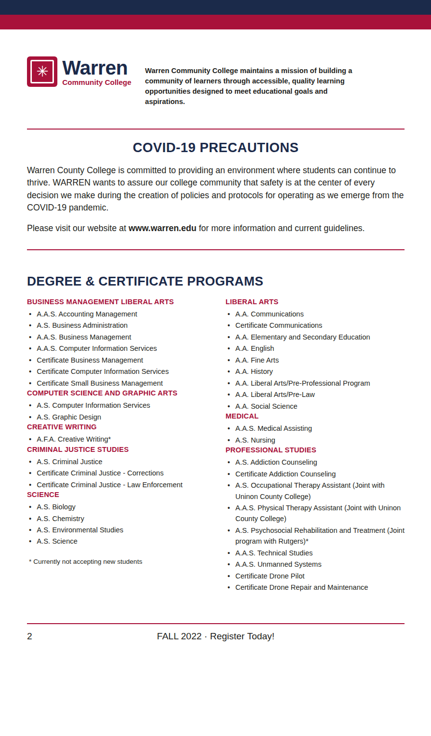Warren Community College
Warren Community College maintains a mission of building a community of learners through accessible, quality learning opportunities designed to meet educational goals and aspirations.
COVID-19 PRECAUTIONS
Warren County College is committed to providing an environment where students can continue to thrive. WARREN wants to assure our college community that safety is at the center of every decision we make during the creation of policies and protocols for operating as we emerge from the COVID-19 pandemic.
Please visit our website at www.warren.edu for more information and current guidelines.
DEGREE & CERTIFICATE PROGRAMS
BUSINESS MANAGEMENT LIBERAL ARTS
A.A.S. Accounting Management
A.S. Business Administration
A.A.S. Business Management
A.A.S. Computer Information Services
Certificate Business Management
Certificate Computer Information Services
Certificate Small Business Management
COMPUTER SCIENCE AND GRAPHIC ARTS
A.S. Computer Information Services
A.S. Graphic Design
CREATIVE WRITING
A.F.A. Creative Writing*
CRIMINAL JUSTICE STUDIES
A.S. Criminal Justice
Certificate Criminal Justice - Corrections
Certificate Criminal Justice - Law Enforcement
SCIENCE
A.S. Biology
A.S. Chemistry
A.S. Environmental Studies
A.S. Science
* Currently not accepting new students
LIBERAL ARTS
A.A. Communications
Certificate Communications
A.A. Elementary and Secondary Education
A.A. English
A.A. Fine Arts
A.A. History
A.A. Liberal Arts/Pre-Professional Program
A.A. Liberal Arts/Pre-Law
A.A. Social Science
MEDICAL
A.A.S. Medical Assisting
A.S. Nursing
PROFESSIONAL STUDIES
A.S. Addiction Counseling
Certificate Addiction Counseling
A.S. Occupational Therapy Assistant (Joint with Uninon County College)
A.A.S. Physical Therapy Assistant (Joint with Uninon County College)
A.S. Psychosocial Rehabilitation and Treatment (Joint program with Rutgers)*
A.A.S. Technical Studies
A.A.S. Unmanned Systems
Certificate Drone Pilot
Certificate Drone Repair and Maintenance
2
FALL 2022 · Register Today!